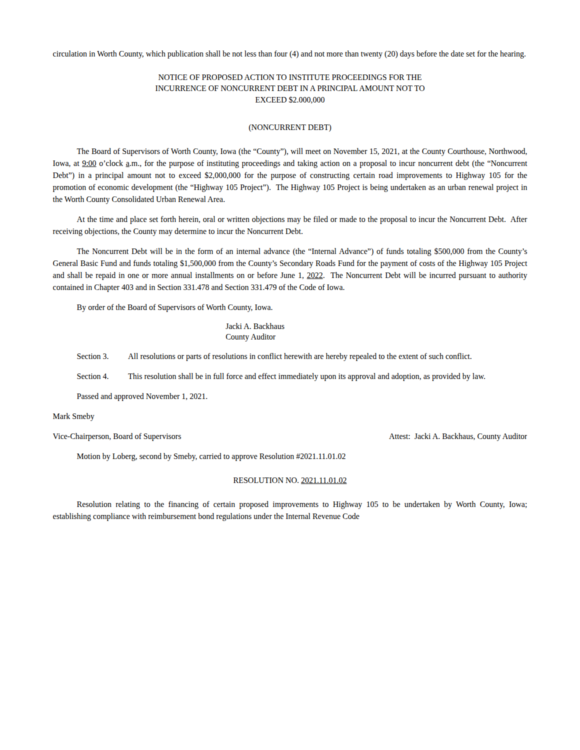circulation in Worth County, which publication shall be not less than four (4) and not more than twenty (20) days before the date set for the hearing.
NOTICE OF PROPOSED ACTION TO INSTITUTE PROCEEDINGS FOR THE
INCURRENCE OF NONCURRENT DEBT IN A PRINCIPAL AMOUNT NOT TO
EXCEED $2.000,000
(NONCURRENT DEBT)
The Board of Supervisors of Worth County, Iowa (the “County”), will meet on November 15, 2021, at the County Courthouse, Northwood, Iowa, at 9:00 o’clock a.m., for the purpose of instituting proceedings and taking action on a proposal to incur noncurrent debt (the “Noncurrent Debt”) in a principal amount not to exceed $2,000,000 for the purpose of constructing certain road improvements to Highway 105 for the promotion of economic development (the “Highway 105 Project”). The Highway 105 Project is being undertaken as an urban renewal project in the Worth County Consolidated Urban Renewal Area.
At the time and place set forth herein, oral or written objections may be filed or made to the proposal to incur the Noncurrent Debt. After receiving objections, the County may determine to incur the Noncurrent Debt.
The Noncurrent Debt will be in the form of an internal advance (the “Internal Advance”) of funds totaling $500,000 from the County’s General Basic Fund and funds totaling $1,500,000 from the County’s Secondary Roads Fund for the payment of costs of the Highway 105 Project and shall be repaid in one or more annual installments on or before June 1, 2022. The Noncurrent Debt will be incurred pursuant to authority contained in Chapter 403 and in Section 331.478 and Section 331.479 of the Code of Iowa.
By order of the Board of Supervisors of Worth County, Iowa.
Jacki A. Backhaus
County Auditor
Section 3. All resolutions or parts of resolutions in conflict herewith are hereby repealed to the extent of such conflict.
Section 4. This resolution shall be in full force and effect immediately upon its approval and adoption, as provided by law.
Passed and approved November 1, 2021.
Mark Smeby
Vice-Chairperson, Board of Supervisors Attest: Jacki A. Backhaus, County Auditor
Motion by Loberg, second by Smeby, carried to approve Resolution #2021.11.01.02
RESOLUTION NO. 2021.11.01.02
Resolution relating to the financing of certain proposed improvements to Highway 105 to be undertaken by Worth County, Iowa; establishing compliance with reimbursement bond regulations under the Internal Revenue Code